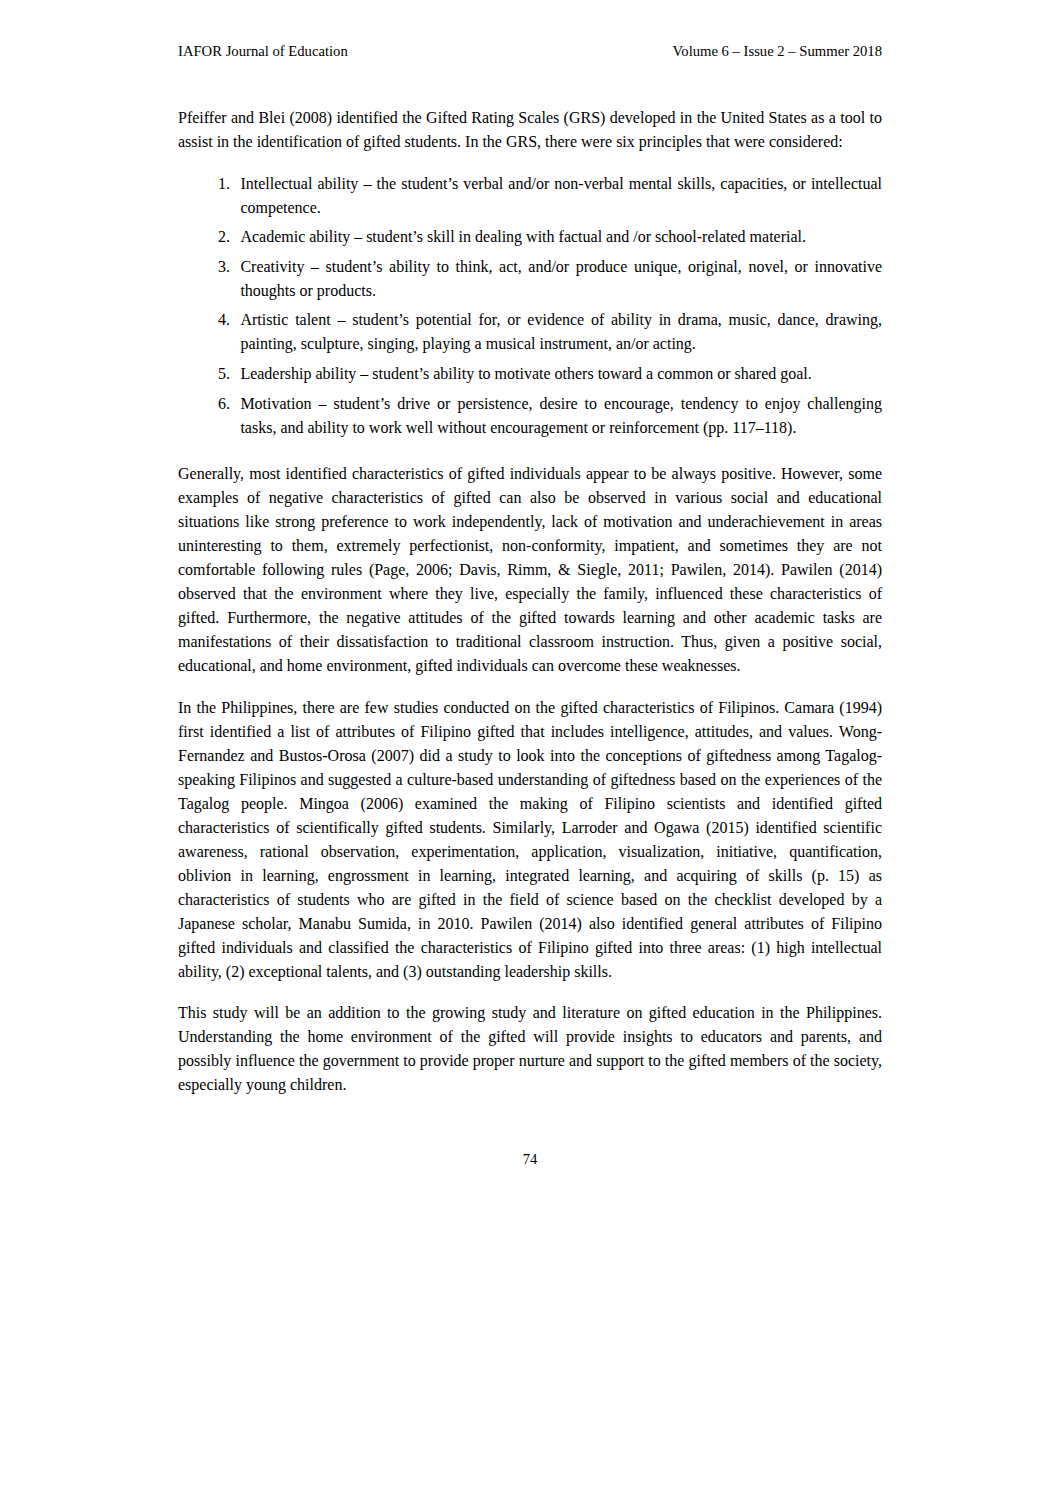IAFOR Journal of Education
Volume 6 – Issue 2 – Summer 2018
Pfeiffer and Blei (2008) identified the Gifted Rating Scales (GRS) developed in the United States as a tool to assist in the identification of gifted students. In the GRS, there were six principles that were considered:
Intellectual ability – the student’s verbal and/or non-verbal mental skills, capacities, or intellectual competence.
Academic ability – student’s skill in dealing with factual and /or school-related material.
Creativity – student’s ability to think, act, and/or produce unique, original, novel, or innovative thoughts or products.
Artistic talent – student’s potential for, or evidence of ability in drama, music, dance, drawing, painting, sculpture, singing, playing a musical instrument, an/or acting.
Leadership ability – student’s ability to motivate others toward a common or shared goal.
Motivation – student’s drive or persistence, desire to encourage, tendency to enjoy challenging tasks, and ability to work well without encouragement or reinforcement (pp. 117–118).
Generally, most identified characteristics of gifted individuals appear to be always positive. However, some examples of negative characteristics of gifted can also be observed in various social and educational situations like strong preference to work independently, lack of motivation and underachievement in areas uninteresting to them, extremely perfectionist, non-conformity, impatient, and sometimes they are not comfortable following rules (Page, 2006; Davis, Rimm, & Siegle, 2011; Pawilen, 2014). Pawilen (2014) observed that the environment where they live, especially the family, influenced these characteristics of gifted. Furthermore, the negative attitudes of the gifted towards learning and other academic tasks are manifestations of their dissatisfaction to traditional classroom instruction. Thus, given a positive social, educational, and home environment, gifted individuals can overcome these weaknesses.
In the Philippines, there are few studies conducted on the gifted characteristics of Filipinos. Camara (1994) first identified a list of attributes of Filipino gifted that includes intelligence, attitudes, and values. Wong-Fernandez and Bustos-Orosa (2007) did a study to look into the conceptions of giftedness among Tagalog-speaking Filipinos and suggested a culture-based understanding of giftedness based on the experiences of the Tagalog people. Mingoa (2006) examined the making of Filipino scientists and identified gifted characteristics of scientifically gifted students. Similarly, Larroder and Ogawa (2015) identified scientific awareness, rational observation, experimentation, application, visualization, initiative, quantification, oblivion in learning, engrossment in learning, integrated learning, and acquiring of skills (p. 15) as characteristics of students who are gifted in the field of science based on the checklist developed by a Japanese scholar, Manabu Sumida, in 2010. Pawilen (2014) also identified general attributes of Filipino gifted individuals and classified the characteristics of Filipino gifted into three areas: (1) high intellectual ability, (2) exceptional talents, and (3) outstanding leadership skills.
This study will be an addition to the growing study and literature on gifted education in the Philippines. Understanding the home environment of the gifted will provide insights to educators and parents, and possibly influence the government to provide proper nurture and support to the gifted members of the society, especially young children.
74